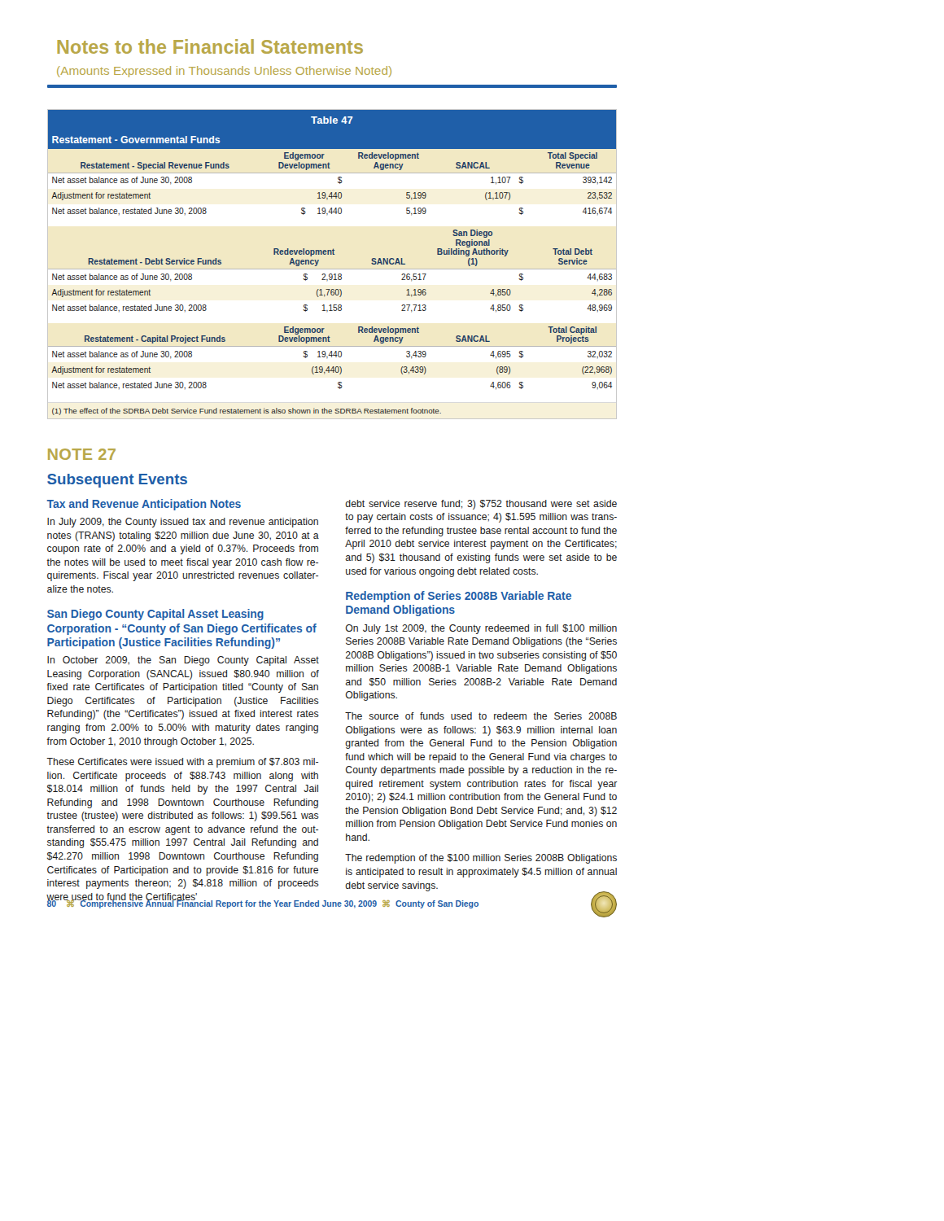Notes to the Financial Statements
(Amounts Expressed in Thousands Unless Otherwise Noted)
Table 47
| Restatement - Governmental Funds |
| Restatement - Special Revenue Funds | Edgemoor Development | Redevelopment Agency | SANCAL | | Total Special Revenue |
| Net asset balance as of June 30, 2008 | $ | | 1,107 | $ | 393,142 |
| Adjustment for restatement | 19,440 | 5,199 | (1,107) | | 23,532 |
| Net asset balance, restated June 30, 2008 | $ 19,440 | 5,199 | | $ | 416,674 |
| Restatement - Debt Service Funds | Redevelopment Agency | SANCAL | San Diego Regional Building Authority (1) | | Total Debt Service |
| Net asset balance as of June 30, 2008 | $ 2,918 | 26,517 | | $ | 44,683 |
| Adjustment for restatement | (1,760) | 1,196 | 4,850 | | 4,286 |
| Net asset balance, restated June 30, 2008 | $ 1,158 | 27,713 | 4,850 | $ | 48,969 |
| Restatement - Capital Project Funds | Edgemoor Development | Redevelopment Agency | SANCAL | | Total Capital Projects |
| Net asset balance as of June 30, 2008 | $ 19,440 | 3,439 | 4,695 | $ | 32,032 |
| Adjustment for restatement | (19,440) | (3,439) | (89) | | (22,968) |
| Net asset balance, restated June 30, 2008 | $ | | 4,606 | $ | 9,064 |
| (1) The effect of the SDRBA Debt Service Fund restatement is also shown in the SDRBA Restatement footnote. |
NOTE 27
Subsequent Events
Tax and Revenue Anticipation Notes
In July 2009, the County issued tax and revenue anticipation notes (TRANS) totaling $220 million due June 30, 2010 at a coupon rate of 2.00% and a yield of 0.37%. Proceeds from the notes will be used to meet fiscal year 2010 cash flow requirements. Fiscal year 2010 unrestricted revenues collateralize the notes.
San Diego County Capital Asset Leasing Corporation - “County of San Diego Certificates of Participation (Justice Facilities Refunding)”
In October 2009, the San Diego County Capital Asset Leasing Corporation (SANCAL) issued $80.940 million of fixed rate Certificates of Participation titled “County of San Diego Certificates of Participation (Justice Facilities Refunding)” (the “Certificates”) issued at fixed interest rates ranging from 2.00% to 5.00% with maturity dates ranging from October 1, 2010 through October 1, 2025.
These Certificates were issued with a premium of $7.803 million. Certificate proceeds of $88.743 million along with $18.014 million of funds held by the 1997 Central Jail Refunding and 1998 Downtown Courthouse Refunding trustee (trustee) were distributed as follows: 1) $99.561 was transferred to an escrow agent to advance refund the outstanding $55.475 million 1997 Central Jail Refunding and $42.270 million 1998 Downtown Courthouse Refunding Certificates of Participation and to provide $1.816 for future interest payments thereon; 2) $4.818 million of proceeds were used to fund the Certificates'
debt service reserve fund; 3) $752 thousand were set aside to pay certain costs of issuance; 4) $1.595 million was transferred to the refunding trustee base rental account to fund the April 2010 debt service interest payment on the Certificates; and 5) $31 thousand of existing funds were set aside to be used for various ongoing debt related costs.
Redemption of Series 2008B Variable Rate Demand Obligations
On July 1st 2009, the County redeemed in full $100 million Series 2008B Variable Rate Demand Obligations (the “Series 2008B Obligations”) issued in two subseries consisting of $50 million Series 2008B-1 Variable Rate Demand Obligations and $50 million Series 2008B-2 Variable Rate Demand Obligations.
The source of funds used to redeem the Series 2008B Obligations were as follows: 1) $63.9 million internal loan granted from the General Fund to the Pension Obligation fund which will be repaid to the General Fund via charges to County departments made possible by a reduction in the required retirement system contribution rates for fiscal year 2010); 2) $24.1 million contribution from the General Fund to the Pension Obligation Bond Debt Service Fund; and, 3) $12 million from Pension Obligation Debt Service Fund monies on hand.
The redemption of the $100 million Series 2008B Obligations is anticipated to result in approximately $4.5 million of annual debt service savings.
80 ⌘ Comprehensive Annual Financial Report for the Year Ended June 30, 2009 ⌘ County of San Diego